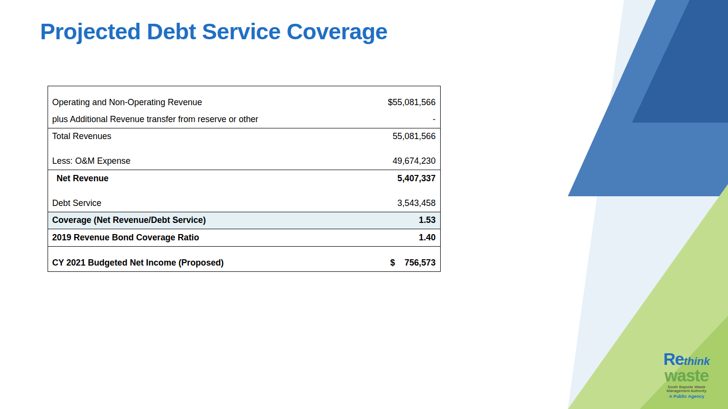Projected Debt Service Coverage
| Operating and Non-Operating Revenue | $55,081,566 |
| plus Additional Revenue transfer from reserve or other | - |
| Total Revenues | 55,081,566 |
| Less: O&M Expense | 49,674,230 |
| Net Revenue | 5,407,337 |
| Debt Service | 3,543,458 |
| Coverage (Net Revenue/Debt Service) | 1.53 |
| 2019 Revenue Bond Coverage Ratio | 1.40 |
| CY 2021 Budgeted Net Income (Proposed) | $ 756,573 |
Re think
waste
South Bayside Waste
Management Authority
A Public Agency